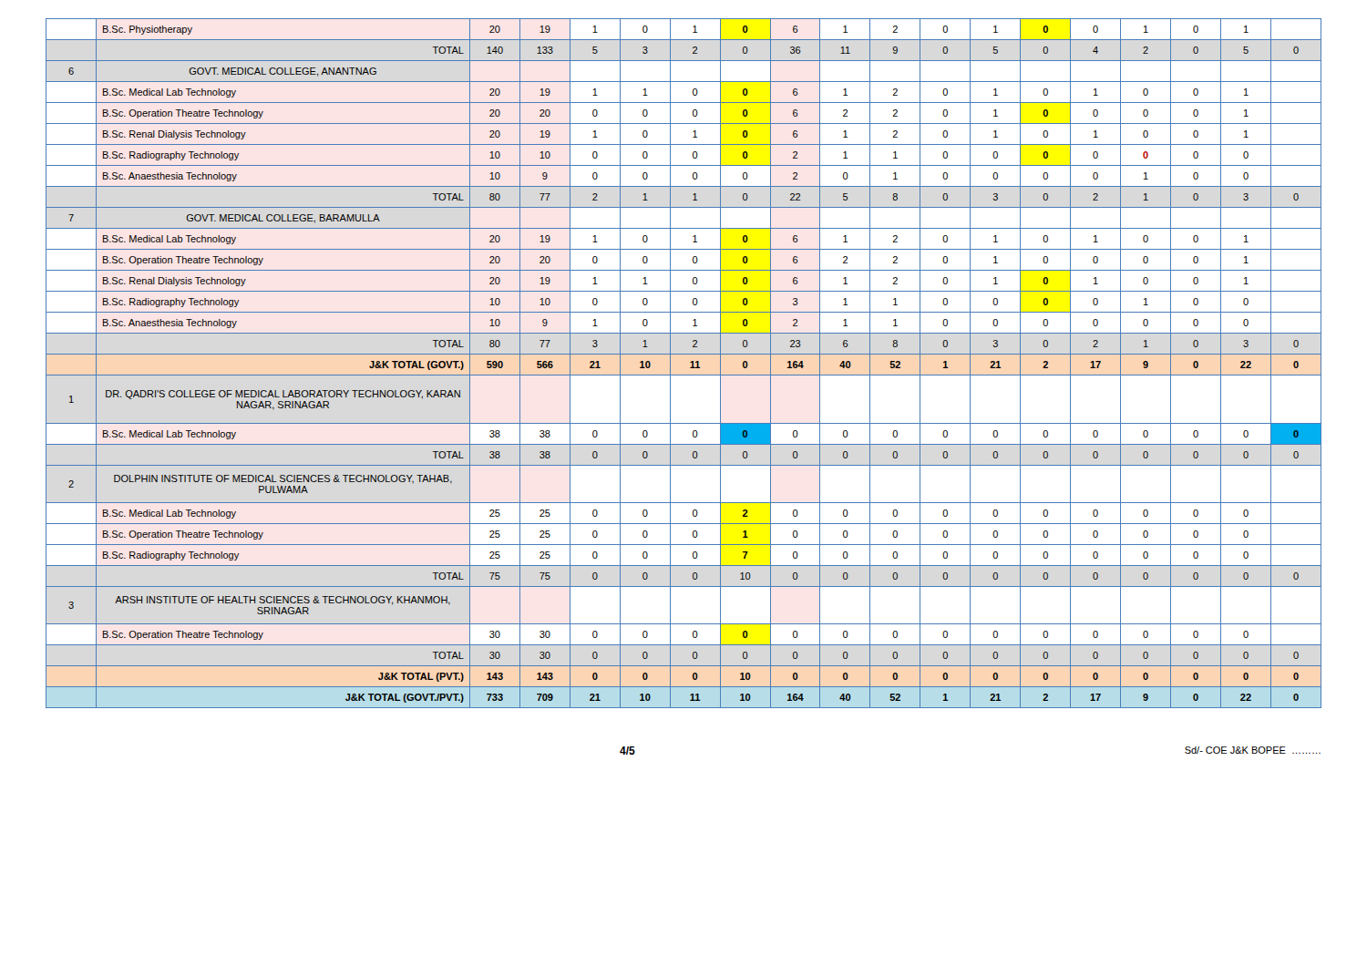| | B.Sc. Physiotherapy | 20 | 19 | 1 | 0 | 1 | 0 | 6 | 1 | 2 | 0 | 1 | 0 | 0 | 1 | 0 | 1 | |
| | TOTAL | 140 | 133 | 5 | 3 | 2 | 0 | 36 | 11 | 9 | 0 | 5 | 0 | 4 | 2 | 0 | 5 | 0 |
| 6 | GOVT. MEDICAL COLLEGE, ANANTNAG | | | | | | | | | | | | | | | | | |
| | B.Sc. Medical Lab Technology | 20 | 19 | 1 | 1 | 0 | 0 | 6 | 1 | 2 | 0 | 1 | 0 | 1 | 0 | 0 | 1 | |
| | B.Sc. Operation Theatre Technology | 20 | 20 | 0 | 0 | 0 | 0 | 6 | 2 | 2 | 0 | 1 | 0 | 0 | 0 | 0 | 1 | |
| | B.Sc. Renal Dialysis Technology | 20 | 19 | 1 | 0 | 1 | 0 | 6 | 1 | 2 | 0 | 1 | 0 | 1 | 0 | 0 | 1 | |
| | B.Sc. Radiography Technology | 10 | 10 | 0 | 0 | 0 | 0 | 2 | 1 | 1 | 0 | 0 | 0 | 0 | 0 | 0 | 0 | |
| | B.Sc. Anaesthesia Technology | 10 | 9 | 0 | 0 | 0 | 0 | 2 | 0 | 1 | 0 | 0 | 0 | 0 | 1 | 0 | 0 | |
| | TOTAL | 80 | 77 | 2 | 1 | 1 | 0 | 22 | 5 | 8 | 0 | 3 | 0 | 2 | 1 | 0 | 3 | 0 |
| 7 | GOVT. MEDICAL COLLEGE, BARAMULLA | | | | | | | | | | | | | | | | | |
| | B.Sc. Medical Lab Technology | 20 | 19 | 1 | 0 | 1 | 0 | 6 | 1 | 2 | 0 | 1 | 0 | 1 | 0 | 0 | 1 | |
| | B.Sc. Operation Theatre Technology | 20 | 20 | 0 | 0 | 0 | 0 | 6 | 2 | 2 | 0 | 1 | 0 | 0 | 0 | 0 | 1 | |
| | B.Sc. Renal Dialysis Technology | 20 | 19 | 1 | 1 | 0 | 0 | 6 | 1 | 2 | 0 | 1 | 0 | 1 | 0 | 0 | 1 | |
| | B.Sc. Radiography Technology | 10 | 10 | 0 | 0 | 0 | 0 | 3 | 1 | 1 | 0 | 0 | 0 | 0 | 1 | 0 | 0 | |
| | B.Sc. Anaesthesia Technology | 10 | 9 | 1 | 0 | 1 | 0 | 2 | 1 | 1 | 0 | 0 | 0 | 0 | 0 | 0 | 0 | |
| | TOTAL | 80 | 77 | 3 | 1 | 2 | 0 | 23 | 6 | 8 | 0 | 3 | 0 | 2 | 1 | 0 | 3 | 0 |
| | J&K TOTAL (GOVT.) | 590 | 566 | 21 | 10 | 11 | 0 | 164 | 40 | 52 | 1 | 21 | 2 | 17 | 9 | 0 | 22 | 0 |
| 1 | DR. QADRI'S COLLEGE OF MEDICAL LABORATORY TECHNOLOGY, KARAN NAGAR, SRINAGAR | | | | | | | | | | | | | | | | | |
| | B.Sc. Medical Lab Technology | 38 | 38 | 0 | 0 | 0 | 0 | 0 | 0 | 0 | 0 | 0 | 0 | 0 | 0 | 0 | 0 | 0 |
| | TOTAL | 38 | 38 | 0 | 0 | 0 | 0 | 0 | 0 | 0 | 0 | 0 | 0 | 0 | 0 | 0 | 0 | 0 |
| 2 | DOLPHIN INSTITUTE OF MEDICAL SCIENCES & TECHNOLOGY, TAHAB, PULWAMA | | | | | | | | | | | | | | | | | |
| | B.Sc. Medical Lab Technology | 25 | 25 | 0 | 0 | 0 | 2 | 0 | 0 | 0 | 0 | 0 | 0 | 0 | 0 | 0 | 0 | |
| | B.Sc. Operation Theatre Technology | 25 | 25 | 0 | 0 | 0 | 1 | 0 | 0 | 0 | 0 | 0 | 0 | 0 | 0 | 0 | 0 | |
| | B.Sc. Radiography Technology | 25 | 25 | 0 | 0 | 0 | 7 | 0 | 0 | 0 | 0 | 0 | 0 | 0 | 0 | 0 | 0 | |
| | TOTAL | 75 | 75 | 0 | 0 | 0 | 10 | 0 | 0 | 0 | 0 | 0 | 0 | 0 | 0 | 0 | 0 | 0 |
| 3 | ARSH INSTITUTE OF HEALTH SCIENCES & TECHNOLOGY, KHANMOH, SRINAGAR | | | | | | | | | | | | | | | | | |
| | B.Sc. Operation Theatre Technology | 30 | 30 | 0 | 0 | 0 | 0 | 0 | 0 | 0 | 0 | 0 | 0 | 0 | 0 | 0 | 0 | |
| | TOTAL | 30 | 30 | 0 | 0 | 0 | 0 | 0 | 0 | 0 | 0 | 0 | 0 | 0 | 0 | 0 | 0 | 0 |
| | J&K TOTAL (PVT.) | 143 | 143 | 0 | 0 | 0 | 10 | 0 | 0 | 0 | 0 | 0 | 0 | 0 | 0 | 0 | 0 | 0 |
| | J&K TOTAL (GOVT./PVT.) | 733 | 709 | 21 | 10 | 11 | 10 | 164 | 40 | 52 | 1 | 21 | 2 | 17 | 9 | 0 | 22 | 0 |
4/5 Sd/- COE J&K BOPEE ………